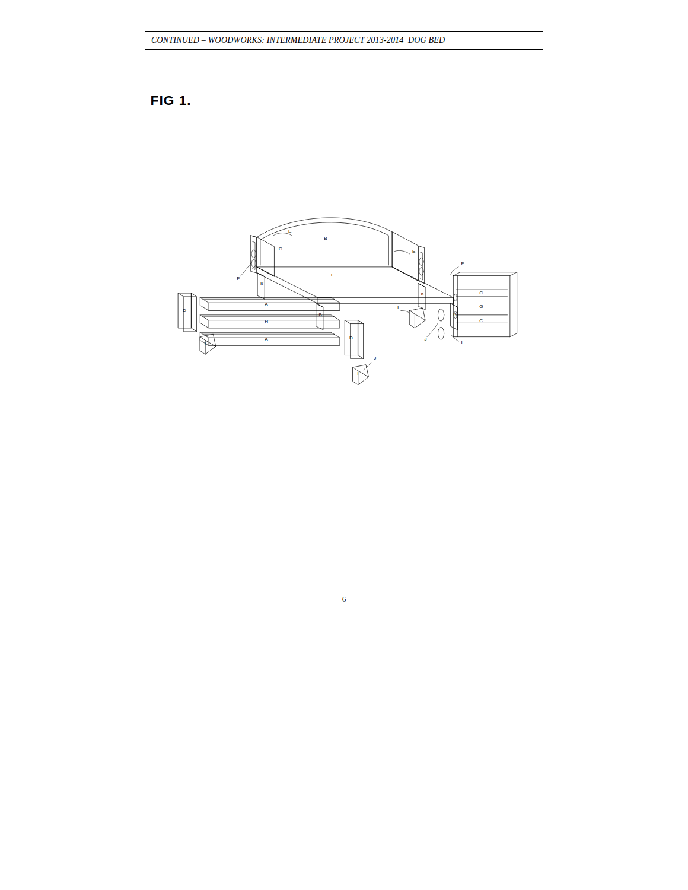CONTINUED – WOODWORKS: INTERMEDIATE PROJECT 2013-2014 DOG BED
FIG 1.
E E F F F B C C G C L K K K K A H A D D I I I J J
–6–